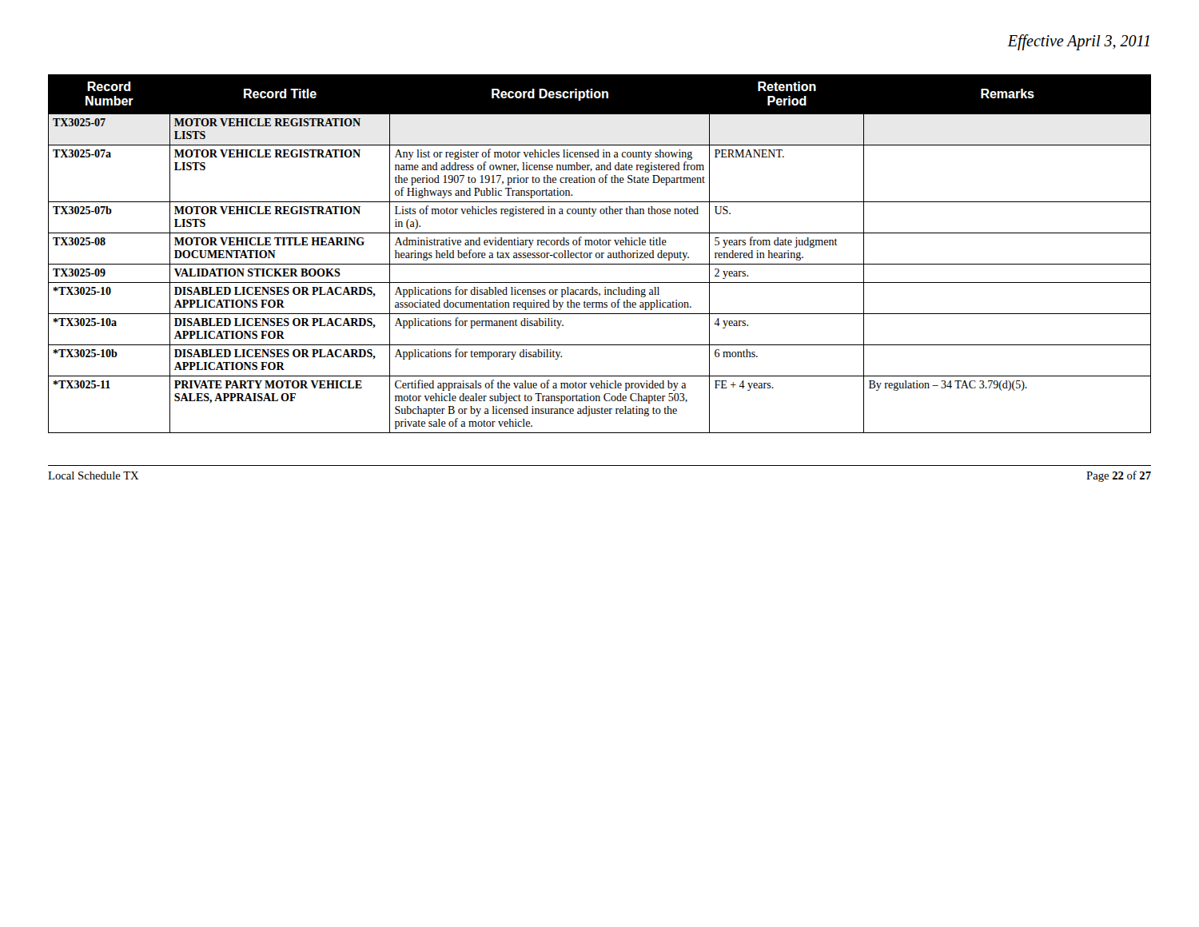Effective April 3, 2011
| Record Number | Record Title | Record Description | Retention Period | Remarks |
| --- | --- | --- | --- | --- |
| TX3025-07 | MOTOR VEHICLE REGISTRATION LISTS | | | |
| TX3025-07a | MOTOR VEHICLE REGISTRATION LISTS | Any list or register of motor vehicles licensed in a county showing name and address of owner, license number, and date registered from the period 1907 to 1917, prior to the creation of the State Department of Highways and Public Transportation. | PERMANENT. | |
| TX3025-07b | MOTOR VEHICLE REGISTRATION LISTS | Lists of motor vehicles registered in a county other than those noted in (a). | US. | |
| TX3025-08 | MOTOR VEHICLE TITLE HEARING DOCUMENTATION | Administrative and evidentiary records of motor vehicle title hearings held before a tax assessor-collector or authorized deputy. | 5 years from date judgment rendered in hearing. | |
| TX3025-09 | VALIDATION STICKER BOOKS | | 2 years. | |
| *TX3025-10 | DISABLED LICENSES OR PLACARDS, APPLICATIONS FOR | Applications for disabled licenses or placards, including all associated documentation required by the terms of the application. | | |
| *TX3025-10a | DISABLED LICENSES OR PLACARDS, APPLICATIONS FOR | Applications for permanent disability. | 4 years. | |
| *TX3025-10b | DISABLED LICENSES OR PLACARDS, APPLICATIONS FOR | Applications for temporary disability. | 6 months. | |
| *TX3025-11 | PRIVATE PARTY MOTOR VEHICLE SALES, APPRAISAL OF | Certified appraisals of the value of a motor vehicle provided by a motor vehicle dealer subject to Transportation Code Chapter 503, Subchapter B or by a licensed insurance adjuster relating to the private sale of a motor vehicle. | FE + 4 years. | By regulation – 34 TAC 3.79(d)(5). |
Local Schedule TX
Page 22 of 27